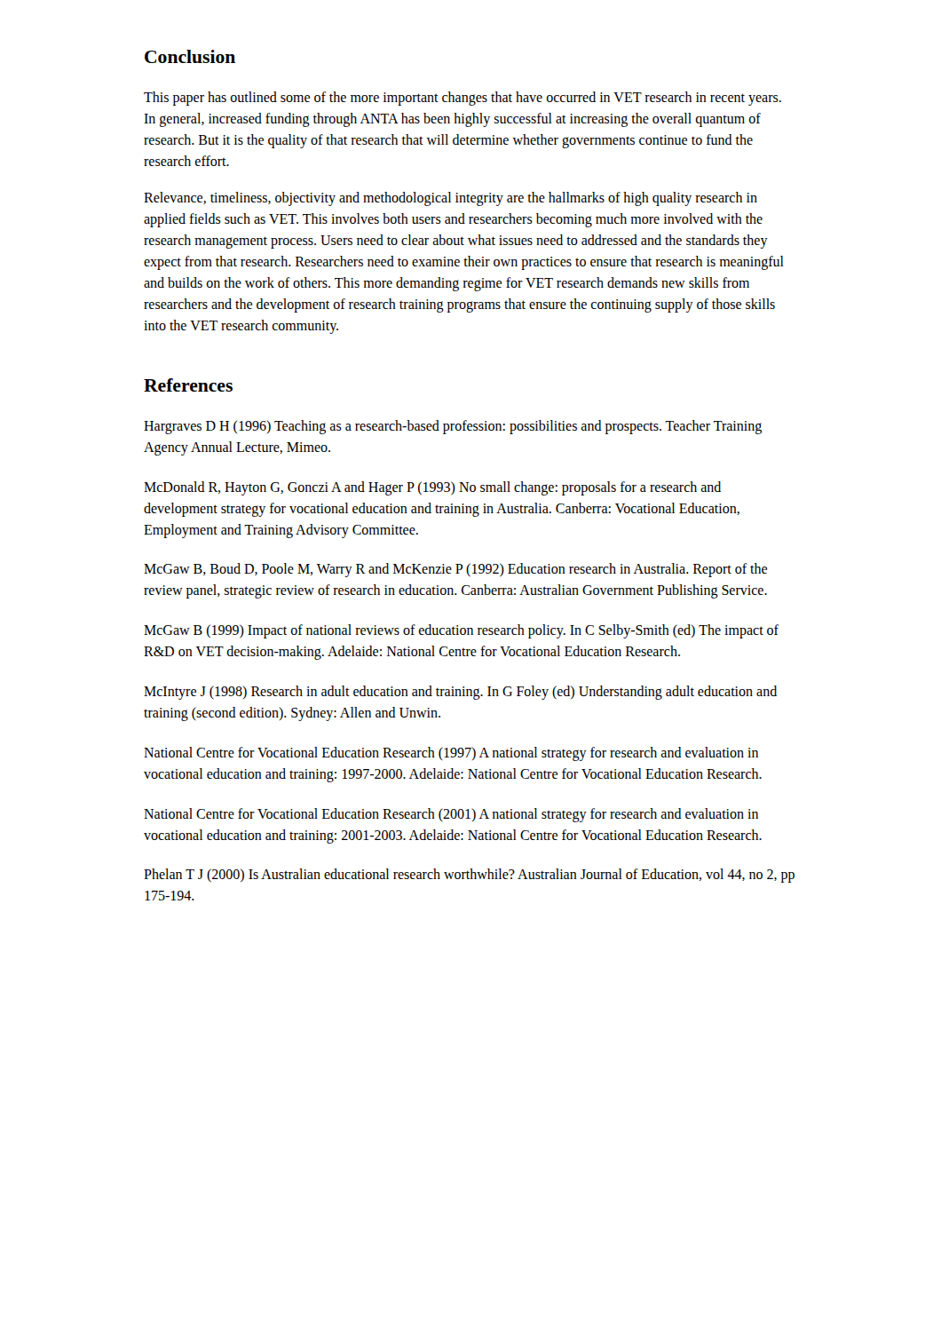Conclusion
This paper has outlined some of the more important changes that have occurred in VET research in recent years. In general, increased funding through ANTA has been highly successful at increasing the overall quantum of research. But it is the quality of that research that will determine whether governments continue to fund the research effort.
Relevance, timeliness, objectivity and methodological integrity are the hallmarks of high quality research in applied fields such as VET. This involves both users and researchers becoming much more involved with the research management process. Users need to clear about what issues need to addressed and the standards they expect from that research. Researchers need to examine their own practices to ensure that research is meaningful and builds on the work of others. This more demanding regime for VET research demands new skills from researchers and the development of research training programs that ensure the continuing supply of those skills into the VET research community.
References
Hargraves D H (1996) Teaching as a research-based profession: possibilities and prospects. Teacher Training Agency Annual Lecture, Mimeo.
McDonald R, Hayton G, Gonczi A and Hager P (1993) No small change: proposals for a research and development strategy for vocational education and training in Australia. Canberra: Vocational Education, Employment and Training Advisory Committee.
McGaw B, Boud D, Poole M, Warry R and McKenzie P (1992) Education research in Australia. Report of the review panel, strategic review of research in education. Canberra: Australian Government Publishing Service.
McGaw B (1999) Impact of national reviews of education research policy. In C Selby-Smith (ed) The impact of R&D on VET decision-making. Adelaide: National Centre for Vocational Education Research.
McIntyre J (1998) Research in adult education and training. In G Foley (ed) Understanding adult education and training (second edition). Sydney: Allen and Unwin.
National Centre for Vocational Education Research (1997) A national strategy for research and evaluation in vocational education and training: 1997-2000. Adelaide: National Centre for Vocational Education Research.
National Centre for Vocational Education Research (2001) A national strategy for research and evaluation in vocational education and training: 2001-2003. Adelaide: National Centre for Vocational Education Research.
Phelan T J (2000) Is Australian educational research worthwhile? Australian Journal of Education, vol 44, no 2, pp 175-194.